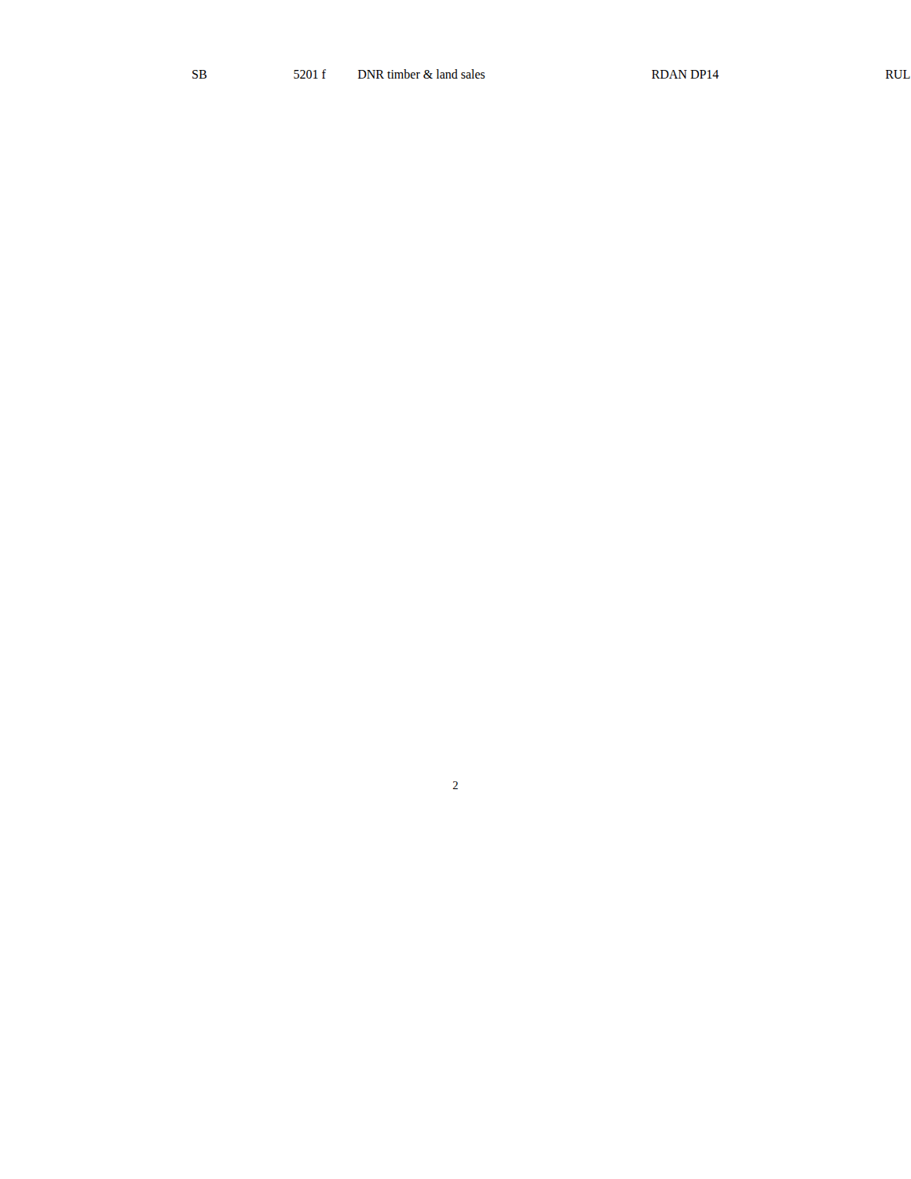SB 5201 f DNR timber & land sales RDAN DP14 RUL
2